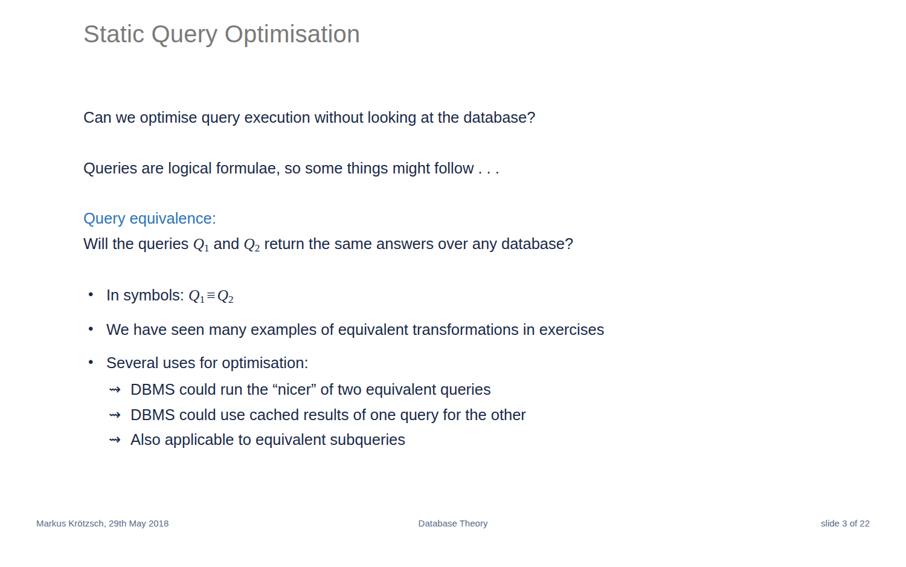Static Query Optimisation
Can we optimise query execution without looking at the database?
Queries are logical formulae, so some things might follow . . .
Query equivalence:
Will the queries Q1 and Q2 return the same answers over any database?
In symbols: Q1≡Q2
We have seen many examples of equivalent transformations in exercises
Several uses for optimisation:
DBMS could run the “nicer” of two equivalent queries
DBMS could use cached results of one query for the other
Also applicable to equivalent subqueries
Markus Krötzsch, 29th May 2018 Database Theory slide 3 of 22